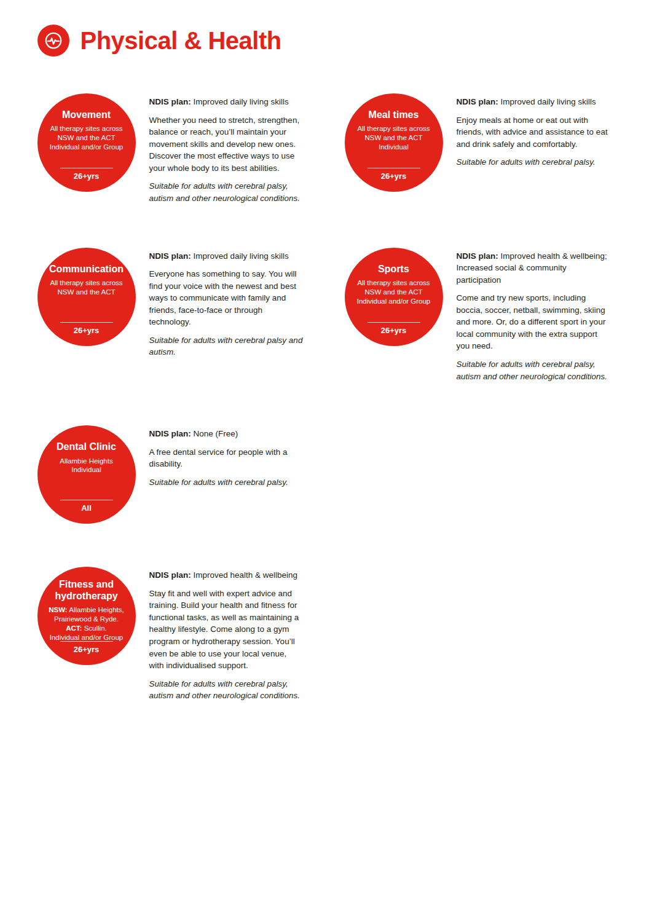Physical & Health
Movement
All therapy sites across NSW and the ACT
Individual and/or Group
26+yrs
NDIS plan: Improved daily living skills
Whether you need to stretch, strengthen, balance or reach, you’ll maintain your movement skills and develop new ones. Discover the most effective ways to use your whole body to its best abilities.
Suitable for adults with cerebral palsy, autism and other neurological conditions.
Meal times
All therapy sites across NSW and the ACT
Individual
26+yrs
NDIS plan: Improved daily living skills
Enjoy meals at home or eat out with friends, with advice and assistance to eat and drink safely and comfortably.
Suitable for adults with cerebral palsy.
Communication
All therapy sites across NSW and the ACT
26+yrs
NDIS plan: Improved daily living skills
Everyone has something to say. You will find your voice with the newest and best ways to communicate with family and friends, face-to-face or through technology.
Suitable for adults with cerebral palsy and autism.
Sports
All therapy sites across NSW and the ACT
Individual and/or Group
26+yrs
NDIS plan: Improved health & wellbeing; Increased social & community participation
Come and try new sports, including boccia, soccer, netball, swimming, skiing and more. Or, do a different sport in your local community with the extra support you need.
Suitable for adults with cerebral palsy, autism and other neurological conditions.
Dental Clinic
Allambie Heights
Individual
All
NDIS plan: None (Free)
A free dental service for people with a disability.
Suitable for adults with cerebral palsy.
Fitness and
hydrotherapy
NSW: Allambie Heights, Prairiewood & Ryde.
ACT: Scullin.
Individual and/or Group
26+yrs
NDIS plan: Improved health & wellbeing
Stay fit and well with expert advice and training. Build your health and fitness for functional tasks, as well as maintaining a healthy lifestyle. Come along to a gym program or hydrotherapy session. You’ll even be able to use your local venue, with individualised support.
Suitable for adults with cerebral palsy, autism and other neurological conditions.